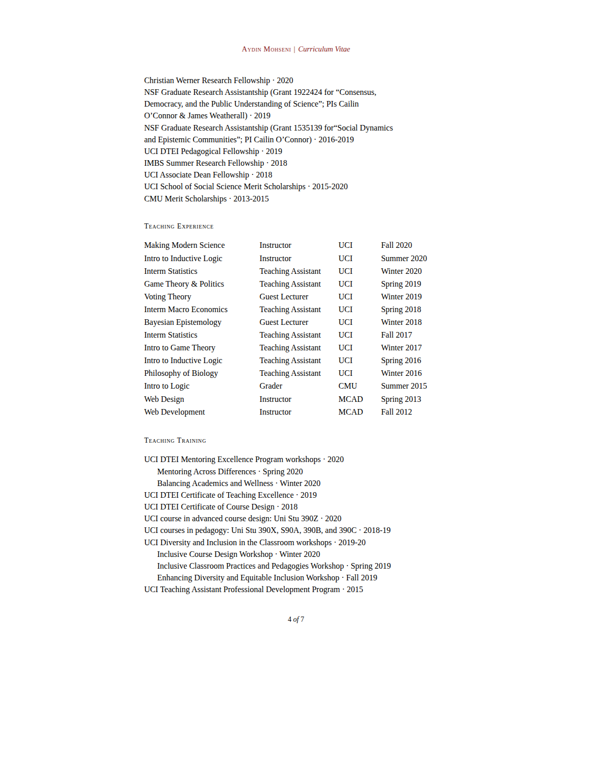Aydin Mohseni|Curriculum Vitae
Christian Werner Research Fellowship · 2020
NSF Graduate Research Assistantship (Grant 1922424 for “Consensus,
Democracy, and the Public Understanding of Science”; PIs Cailin
O’Connor & James Weatherall) · 2019
NSF Graduate Research Assistantship (Grant 1535139 for“Social Dynamics
and Epistemic Communities”; PI Cailin O’Connor) · 2016-2019
UCI DTEI Pedagogical Fellowship · 2019
IMBS Summer Research Fellowship · 2018
UCI Associate Dean Fellowship · 2018
UCI School of Social Science Merit Scholarships · 2015-2020
CMU Merit Scholarships · 2013-2015
Teaching Experience
| Making Modern Science | Instructor | UCI | Fall 2020 |
| Intro to Inductive Logic | Instructor | UCI | Summer 2020 |
| Interm Statistics | Teaching Assistant | UCI | Winter 2020 |
| Game Theory & Politics | Teaching Assistant | UCI | Spring 2019 |
| Voting Theory | Guest Lecturer | UCI | Winter 2019 |
| Interm Macro Economics | Teaching Assistant | UCI | Spring 2018 |
| Bayesian Epistemology | Guest Lecturer | UCI | Winter 2018 |
| Interm Statistics | Teaching Assistant | UCI | Fall 2017 |
| Intro to Game Theory | Teaching Assistant | UCI | Winter 2017 |
| Intro to Inductive Logic | Teaching Assistant | UCI | Spring 2016 |
| Philosophy of Biology | Teaching Assistant | UCI | Winter 2016 |
| Intro to Logic | Grader | CMU | Summer 2015 |
| Web Design | Instructor | MCAD | Spring 2013 |
| Web Development | Instructor | MCAD | Fall 2012 |
Teaching Training
UCI DTEI Mentoring Excellence Program workshops · 2020
Mentoring Across Differences · Spring 2020
Balancing Academics and Wellness · Winter 2020
UCI DTEI Certificate of Teaching Excellence · 2019
UCI DTEI Certificate of Course Design · 2018
UCI course in advanced course design: Uni Stu 390Z · 2020
UCI courses in pedagogy: Uni Stu 390X, S90A, 390B, and 390C · 2018-19
UCI Diversity and Inclusion in the Classroom workshops · 2019-20
Inclusive Course Design Workshop · Winter 2020
Inclusive Classroom Practices and Pedagogies Workshop · Spring 2019
Enhancing Diversity and Equitable Inclusion Workshop · Fall 2019
UCI Teaching Assistant Professional Development Program · 2015
4 of 7